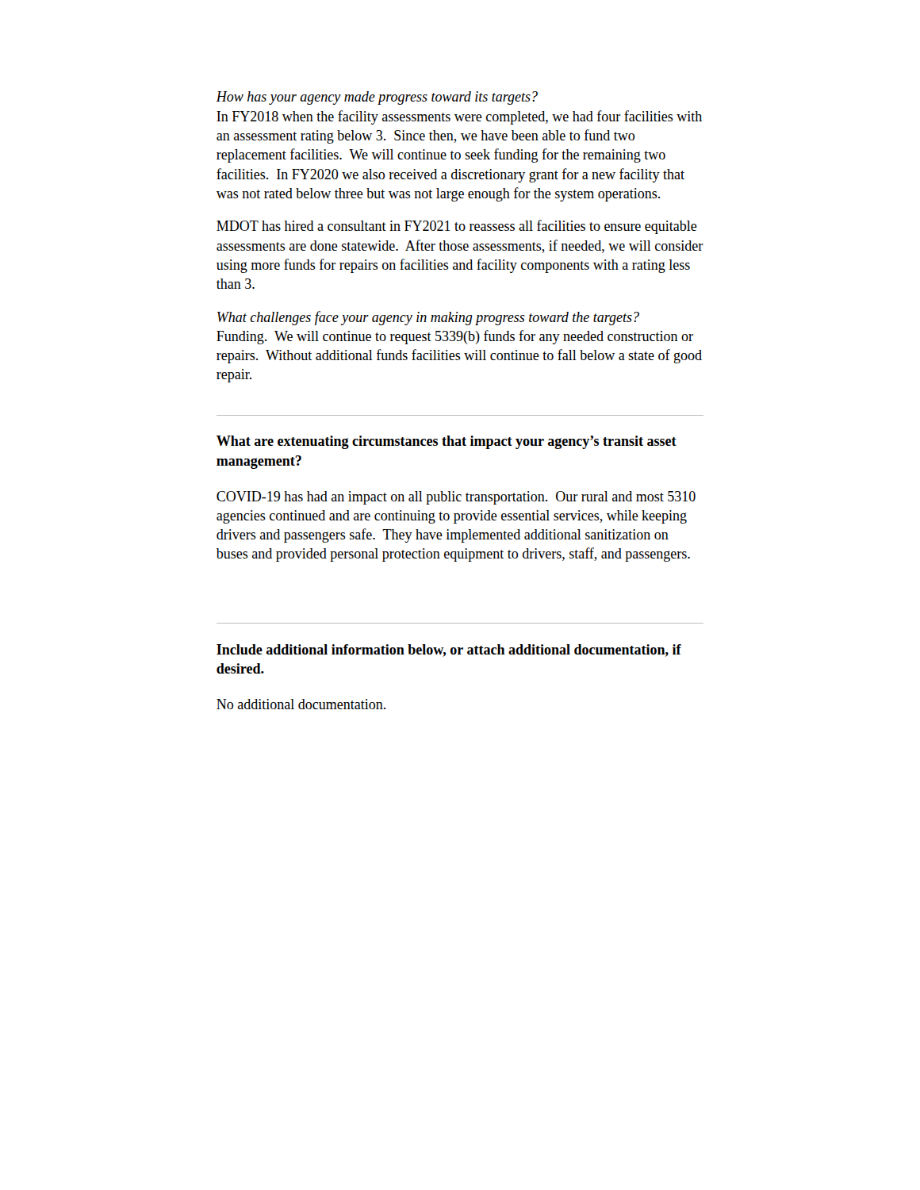How has your agency made progress toward its targets?
In FY2018 when the facility assessments were completed, we had four facilities with an assessment rating below 3. Since then, we have been able to fund two replacement facilities. We will continue to seek funding for the remaining two facilities. In FY2020 we also received a discretionary grant for a new facility that was not rated below three but was not large enough for the system operations.
MDOT has hired a consultant in FY2021 to reassess all facilities to ensure equitable assessments are done statewide. After those assessments, if needed, we will consider using more funds for repairs on facilities and facility components with a rating less than 3.
What challenges face your agency in making progress toward the targets?
Funding. We will continue to request 5339(b) funds for any needed construction or repairs. Without additional funds facilities will continue to fall below a state of good repair.
What are extenuating circumstances that impact your agency’s transit asset management?
COVID-19 has had an impact on all public transportation. Our rural and most 5310 agencies continued and are continuing to provide essential services, while keeping drivers and passengers safe. They have implemented additional sanitization on buses and provided personal protection equipment to drivers, staff, and passengers.
Include additional information below, or attach additional documentation, if desired.
No additional documentation.